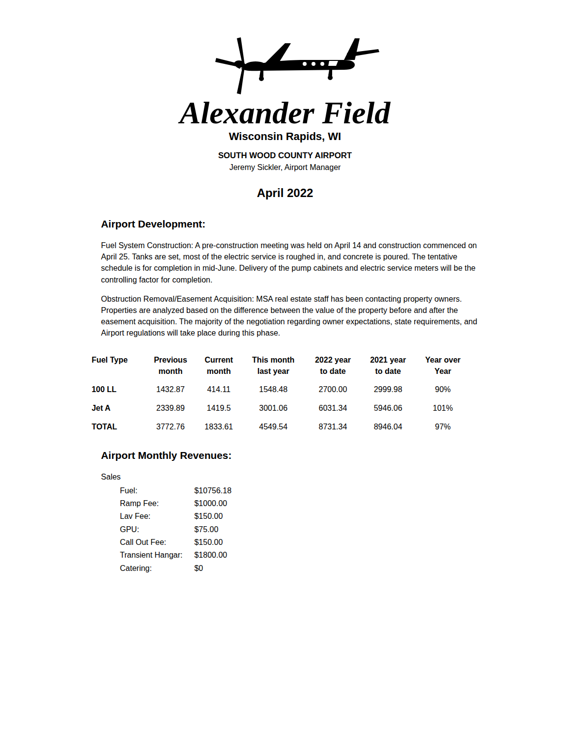Alexander Field
Wisconsin Rapids, WI
SOUTH WOOD COUNTY AIRPORT
Jeremy Sickler, Airport Manager
April 2022
Airport Development:
Fuel System Construction: A pre-construction meeting was held on April 14 and construction commenced on April 25. Tanks are set, most of the electric service is roughed in, and concrete is poured. The tentative schedule is for completion in mid-June. Delivery of the pump cabinets and electric service meters will be the controlling factor for completion.
Obstruction Removal/Easement Acquisition: MSA real estate staff has been contacting property owners. Properties are analyzed based on the difference between the value of the property before and after the easement acquisition. The majority of the negotiation regarding owner expectations, state requirements, and Airport regulations will take place during this phase.
| Fuel Type | Previous month | Current month | This month last year | 2022 year to date | 2021 year to date | Year over Year |
| --- | --- | --- | --- | --- | --- | --- |
| 100 LL | 1432.87 | 414.11 | 1548.48 | 2700.00 | 2999.98 | 90% |
| Jet A | 2339.89 | 1419.5 | 3001.06 | 6031.34 | 5946.06 | 101% |
| TOTAL | 3772.76 | 1833.61 | 4549.54 | 8731.34 | 8946.04 | 97% |
Airport Monthly Revenues:
Sales
| Fuel: | $10756.18 |
| Ramp Fee: | $1000.00 |
| Lav Fee: | $150.00 |
| GPU: | $75.00 |
| Call Out Fee: | $150.00 |
| Transient Hangar: | $1800.00 |
| Catering: | $0 |